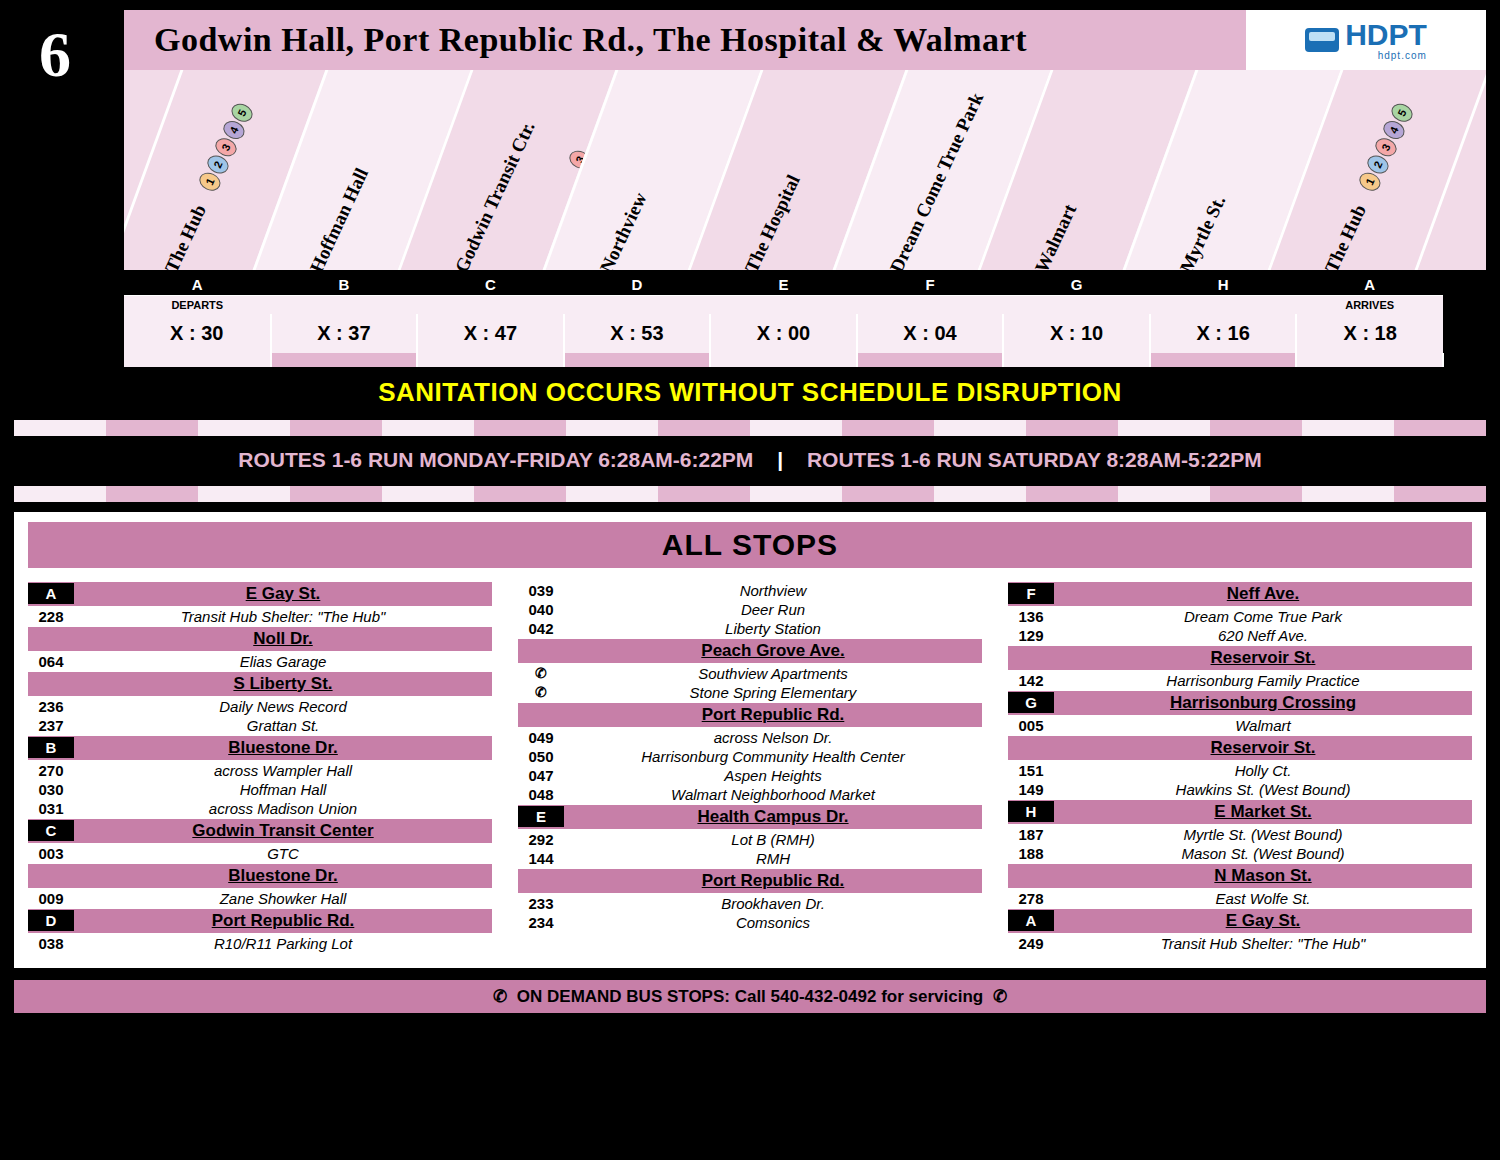Godwin Hall, Port Republic Rd., The Hospital & Walmart
HDPT
hdpt.com
6
The Hub
1
2
3
4
5
Hoffman Hall
Godwin Transit Ctr.
3
Northview
The Hospital
Dream Come True Park
Walmart
Myrtle St.
The Hub
1
2
3
4
5
| A | B | C | D | E | F | G | H | A |
| DEPARTS | | | | | | | | ARRIVES |
| X : 30 | X : 37 | X : 47 | X : 53 | X : 00 | X : 04 | X : 10 | X : 16 | X : 18 |
SANITATION OCCURS WITHOUT SCHEDULE DISRUPTION
ROUTES 1-6 RUN MONDAY-FRIDAY 6:28AM-6:22PM | ROUTES 1-6 RUN SATURDAY 8:28AM-5:22PM
ALL STOPS
A
E Gay St.
228
Transit Hub Shelter: "The Hub"
Noll Dr.
064
Elias Garage
S Liberty St.
236
Daily News Record
237
Grattan St.
B
Bluestone Dr.
270
across Wampler Hall
030
Hoffman Hall
031
across Madison Union
C
Godwin Transit Center
003
GTC
Bluestone Dr.
009
Zane Showker Hall
D
Port Republic Rd.
038
R10/R11 Parking Lot
039
Northview
040
Deer Run
042
Liberty Station
Peach Grove Ave.
✆
Southview Apartments
✆
Stone Spring Elementary
Port Republic Rd.
049
across Nelson Dr.
050
Harrisonburg Community Health Center
047
Aspen Heights
048
Walmart Neighborhood Market
E
Health Campus Dr.
292
Lot B (RMH)
144
RMH
Port Republic Rd.
233
Brookhaven Dr.
234
Comsonics
F
Neff Ave.
136
Dream Come True Park
129
620 Neff Ave.
Reservoir St.
142
Harrisonburg Family Practice
G
Harrisonburg Crossing
005
Walmart
Reservoir St.
151
Holly Ct.
149
Hawkins St. (West Bound)
H
E Market St.
187
Myrtle St. (West Bound)
188
Mason St. (West Bound)
N Mason St.
278
East Wolfe St.
A
E Gay St.
249
Transit Hub Shelter: "The Hub"
✆ ON DEMAND BUS STOPS: Call 540-432-0492 for servicing ✆